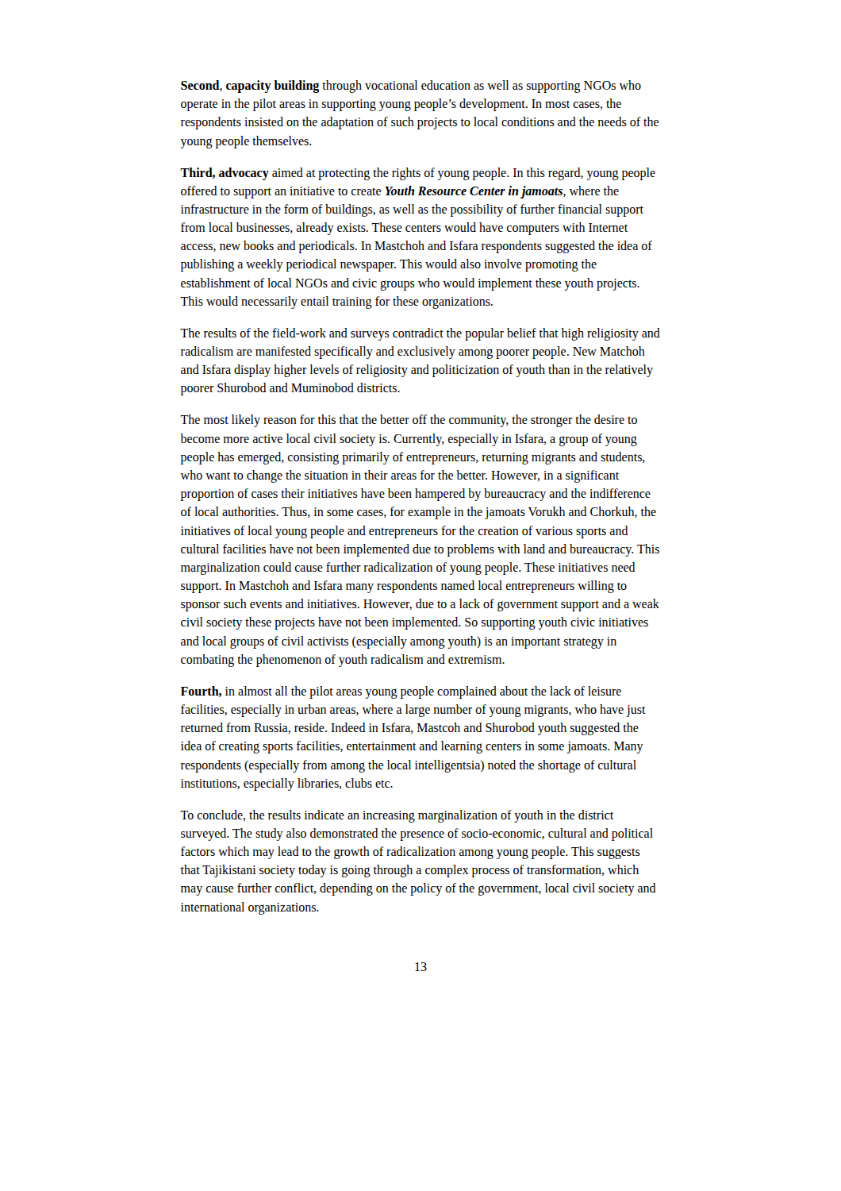Second, capacity building through vocational education as well as supporting NGOs who operate in the pilot areas in supporting young people’s development. In most cases, the respondents insisted on the adaptation of such projects to local conditions and the needs of the young people themselves.
Third, advocacy aimed at protecting the rights of young people. In this regard, young people offered to support an initiative to create Youth Resource Center in jamoats, where the infrastructure in the form of buildings, as well as the possibility of further financial support from local businesses, already exists. These centers would have computers with Internet access, new books and periodicals. In Mastchoh and Isfara respondents suggested the idea of publishing a weekly periodical newspaper. This would also involve promoting the establishment of local NGOs and civic groups who would implement these youth projects. This would necessarily entail training for these organizations.
The results of the field-work and surveys contradict the popular belief that high religiosity and radicalism are manifested specifically and exclusively among poorer people. New Matchoh and Isfara display higher levels of religiosity and politicization of youth than in the relatively poorer Shurobod and Muminobod districts.
The most likely reason for this that the better off the community, the stronger the desire to become more active local civil society is. Currently, especially in Isfara, a group of young people has emerged, consisting primarily of entrepreneurs, returning migrants and students, who want to change the situation in their areas for the better. However, in a significant proportion of cases their initiatives have been hampered by bureaucracy and the indifference of local authorities. Thus, in some cases, for example in the jamoats Vorukh and Chorkuh, the initiatives of local young people and entrepreneurs for the creation of various sports and cultural facilities have not been implemented due to problems with land and bureaucracy. This marginalization could cause further radicalization of young people. These initiatives need support. In Mastchoh and Isfara many respondents named local entrepreneurs willing to sponsor such events and initiatives. However, due to a lack of government support and a weak civil society these projects have not been implemented. So supporting youth civic initiatives and local groups of civil activists (especially among youth) is an important strategy in combating the phenomenon of youth radicalism and extremism.
Fourth, in almost all the pilot areas young people complained about the lack of leisure facilities, especially in urban areas, where a large number of young migrants, who have just returned from Russia, reside. Indeed in Isfara, Mastcoh and Shurobod youth suggested the idea of creating sports facilities, entertainment and learning centers in some jamoats. Many respondents (especially from among the local intelligentsia) noted the shortage of cultural institutions, especially libraries, clubs etc.
To conclude, the results indicate an increasing marginalization of youth in the district surveyed. The study also demonstrated the presence of socio-economic, cultural and political factors which may lead to the growth of radicalization among young people. This suggests that Tajikistani society today is going through a complex process of transformation, which may cause further conflict, depending on the policy of the government, local civil society and international organizations.
13